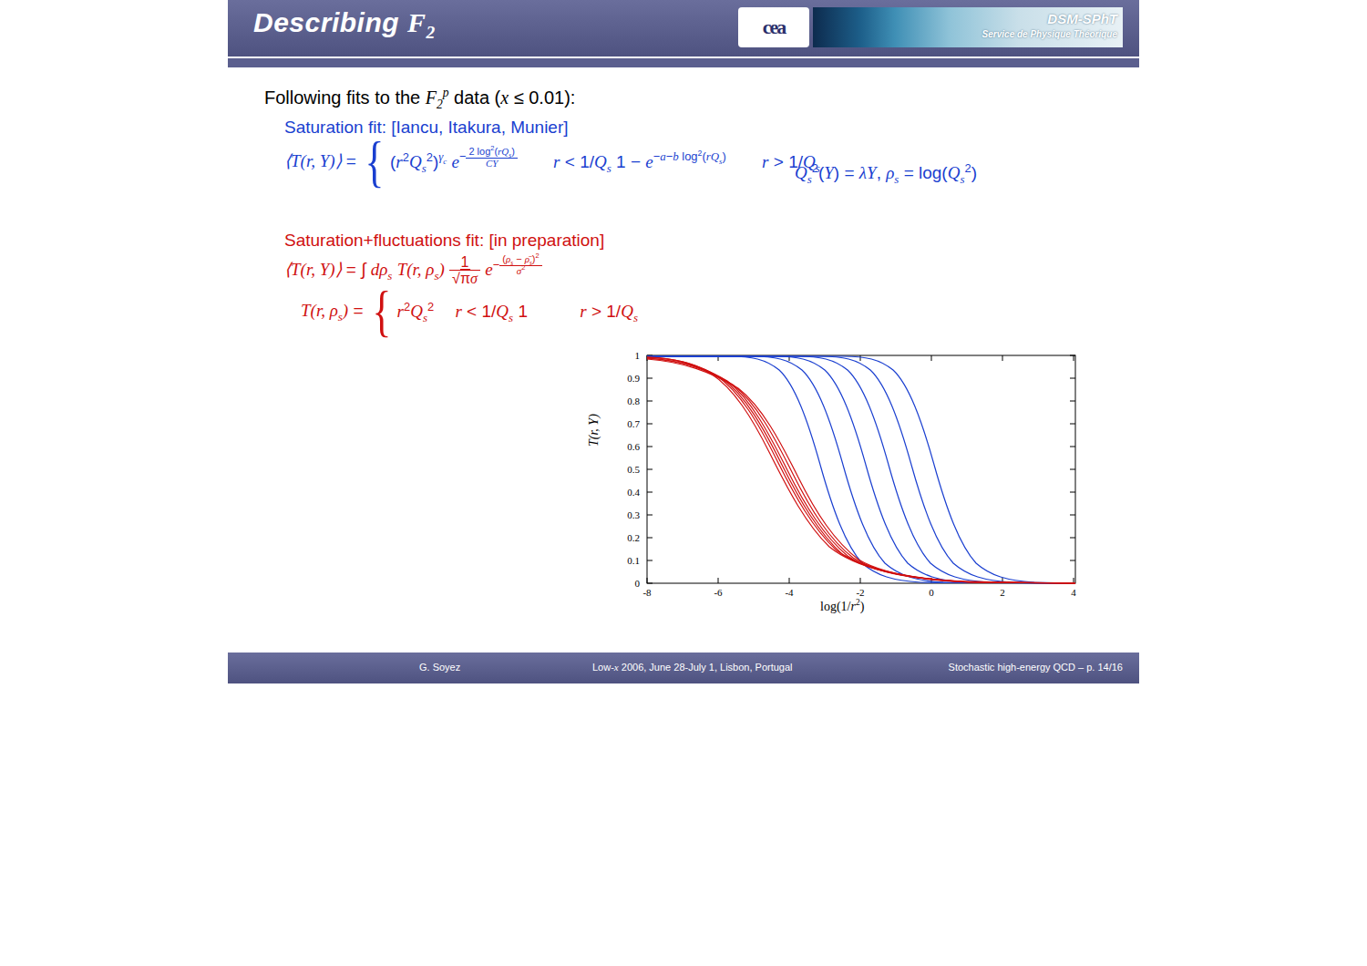Describing F2
cea
DSM-SPhT
Service de Physique Théorique
Following fits to the F2p data (x ≤ 0.01):
Saturation fit: [Iancu, Itakura, Munier]
⟨T(r, Y)⟩ = { (r2Qs2)γc e−2 log2(rQs) CY r < 1/Qs 1 − e−a−b log2(rQs) r > 1/Qs Qs2(Y) = λY, ρs = log(Qs2)
Saturation+fluctuations fit: [in preparation]
⟨T(r, Y)⟩ = ∫ dρs T(r, ρs) 1√πσ e−(ρs − ρ̄s)2 σ2
T(r, ρs) = { r2Qs2 r < 1/Qs 1 r > 1/Qs
T(r, Y)
log(1/r2)
1 0.9 0.8 0.7 0.6 0.5 0.4 0.3 0.2 0.1 0 -8 -6 -4 -2 0 2 4
G. Soyez
Low-x 2006, June 28-July 1, Lisbon, Portugal
Stochastic high-energy QCD – p. 14/16